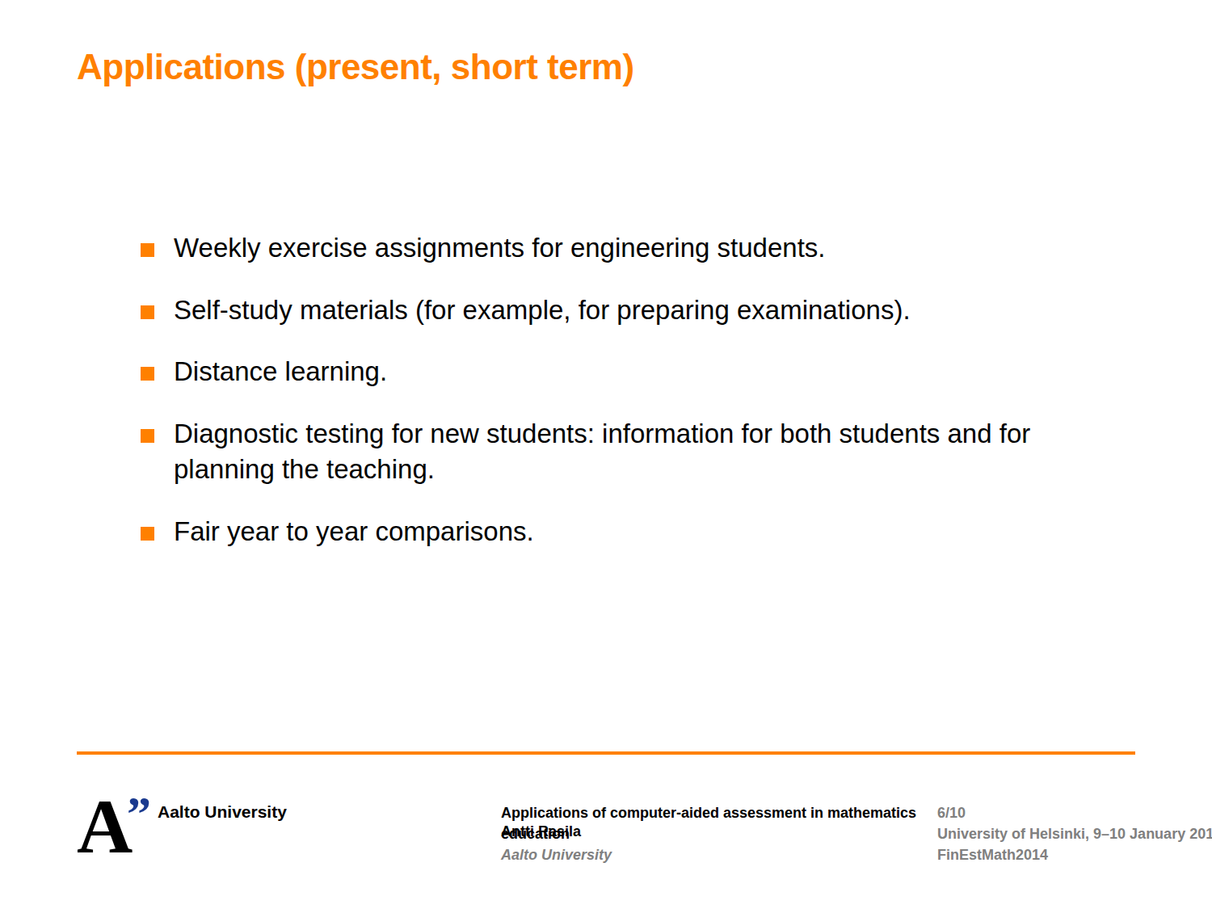Applications (present, short term)
Weekly exercise assignments for engineering students.
Self-study materials (for example, for preparing examinations).
Distance learning.
Diagnostic testing for new students: information for both students and for planning the teaching.
Fair year to year comparisons.
A ” Aalto University
Applications of computer-aided assessment in mathematics
education
Aalto University
Antti Rasila
6/10 University of Helsinki, 9–10 January 2014 FinEstMath2014